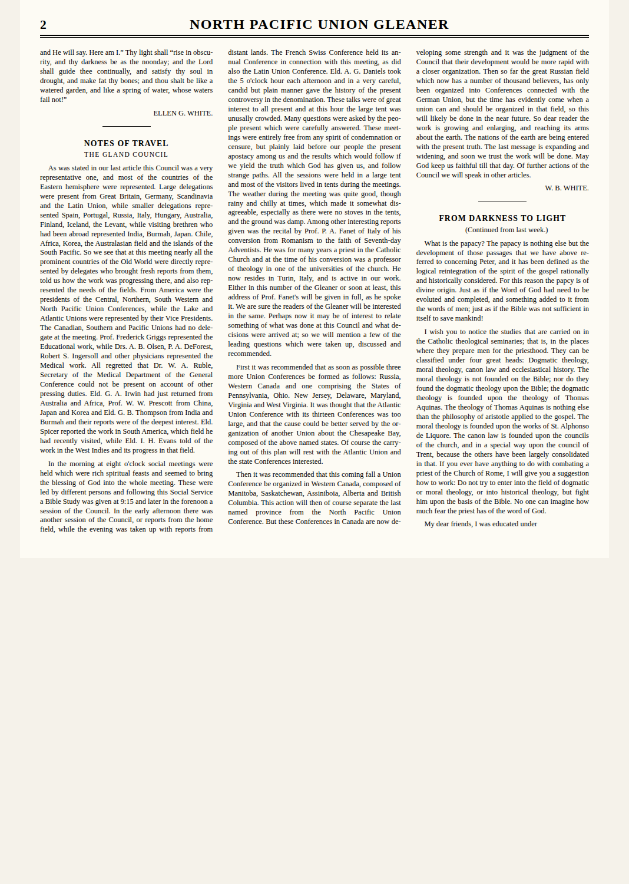2
NORTH PACIFIC UNION GLEANER
and He will say. Here am I.” Thy light shall “rise in obscurity, and thy darkness be as the noonday; and the Lord shall guide thee continually, and satisfy thy soul in drought, and make fat thy bones; and thou shalt be like a watered garden, and like a spring of water, whose waters fail not!”
ELLEN G. WHITE.
NOTES OF TRAVEL
The Gland Council
As was stated in our last article this Council was a very representative one, and most of the countries of the Eastern hemisphere were represented. Large delegations were present from Great Britain, Germany, Scandinavia and the Latin Union, while smaller delegations represented Spain, Portugal, Russia, Italy, Hungary, Australia, Finland, Iceland, the Levant, while visiting brethren who had been abroad represented India, Burmah, Japan. Chile, Africa, Korea, the Australasian field and the islands of the South Pacific. So we see that at this meeting nearly all the prominent countries of the Old World were directly represented by delegates who brought fresh reports from them, told us how the work was progressing there, and also represented the needs of the fields. From America were the presidents of the Central, Northern, South Western and North Pacific Union Conferences, while the Lake and Atlantic Unions were represented by their Vice Presidents. The Canadian, Southern and Pacific Unions had no delegate at the meeting. Prof. Frederick Griggs represented the Educational work, while Drs. A. B. Olsen, P. A. DeForest, Robert S. Ingersoll and other physicians represented the Medical work. All regretted that Dr. W. A. Ruble, Secretary of the Medical Department of the General Conference could not be present on account of other pressing duties. Eld. G. A. Irwin had just returned from Australia and Africa, Prof. W. W. Prescott from China, Japan and Korea and Eld. G. B. Thompson from India and Burmah and their reports were of the deepest interest. Eld. Spicer reported the work in South America, which field he had recently visited, while Eld. I. H. Evans told of the work in the West Indies and its progress in that field.
In the morning at eight o'clock social meetings were held which were rich spiritual feasts and seemed to bring the blessing of God into the whole meeting. These were led by different persons and following this Social Service a Bible Study was given at 9:15 and later in the forenoon a session of the Council. In the early afternoon there was another session of the Council, or reports from the home field, while the evening was taken up with reports from distant lands. The French Swiss Conference held its annual Conference in connection with this meeting, as did also the Latin Union Conference. Eld. A. G. Daniels took the 5 o'clock hour each afternoon and in a very careful, candid but plain manner gave the history of the present controversy in the denomination. These talks were of great interest to all present and at this hour the large tent was unusally crowded. Many questions were asked by the people present which were carefully answered. These meetings were entirely free from any spirit of condemnation or censure, but plainly laid before our people the present apostacy among us and the results which would follow if we yield the truth which God has given us, and follow strange paths. All the sessions were held in a large tent and most of the visitors lived in tents during the meetings. The weather during the meeting was quite good, though rainy and chilly at times, which made it somewhat disagreeable, especially as there were no stoves in the tents, and the ground was damp. Among other interesting reports given was the recital by Prof. P. A. Fanet of Italy of his conversion from Romanism to the faith of Seventh-day Adventists. He was for many years a priest in the Catholic Church and at the time of his conversion was a professor of theology in one of the universities of the church. He now resides in Turin, Italy, and is active in our work. Either in this number of the Gleaner or soon at least, this address of Prof. Fanet's will be given in full, as he spoke it. We are sure the readers of the Gleaner will be interested in the same. Perhaps now it may be of interest to relate something of what was done at this Council and what decisions were arrived at; so we will mention a few of the leading questions which were taken up, discussed and recommended.
First it was recommended that as soon as possible three more Union Conferences be formed as follows: Russia, Western Canada and one comprising the States of Pennsylvania, Ohio. New Jersey, Delaware, Maryland, Virginia and West Virginia. It was thought that the Atlantic Union Conference with its thirteen Conferences was too large, and that the cause could be better served by the organization of another Union about the Chesapeake Bay, composed of the above named states. Of course the carrying out of this plan will rest with the Atlantic Union and the state Conferences interested.
Then it was recommended that this coming fall a Union Conference be organized in Western Canada, composed of Manitoba, Saskatchewan, Assiniboia, Alberta and British Columbia. This action will then of course separate the last named province from the North Pacific Union Conference. But these Conferences in Canada are now developing some strength and it was the judgment of the Council that their development would be more rapid with a closer organization. Then so far the great Russian field which now has a number of thousand believers, has only been organized into Conferences connected with the German Union, but the time has evidently come when a union can and should be organized in that field, so this will likely be done in the near future. So dear reader the work is growing and enlarging, and reaching its arms about the earth. The nations of the earth are being entered with the present truth. The last message is expanding and widening, and soon we trust the work will be done. May God keep us faithful till that day. Of further actions of the Council we will speak in other articles.
W. B. WHITE.
FROM DARKNESS TO LIGHT
(Continued from last week.)
What is the papacy? The papacy is nothing else but the development of those passages that we have above referred to concerning Peter, and it has been defined as the logical reintegration of the spirit of the gospel rationally and historically considered. For this reason the papcy is of divine origin. Just as if the Word of God had need to be evoluted and completed, and something added to it from the words of men; just as if the Bible was not sufficient in itself to save mankind!
I wish you to notice the studies that are carried on in the Catholic theological seminaries; that is, in the places where they prepare men for the priesthood. They can be classified under four great heads: Dogmatic theology, moral theology, canon law and ecclesiastical history. The moral theology is not founded on the Bible; nor do they found the dogmatic theology upon the Bible; the dogmatic theology is founded upon the theology of Thomas Aquinas. The theology of Thomas Aquinas is nothing else than the philosophy of aristotle applied to the gospel. The moral theology is founded upon the works of St. Alphonso de Liquore. The canon law is founded upon the councils of the church, and in a special way upon the council of Trent, because the others have been largely consolidated in that. If you ever have anything to do with combating a priest of the Church of Rome, I will give you a suggestion how to work: Do not try to enter into the field of dogmatic or moral theology, or into historical theology, but fight him upon the basis of the Bible. No one can imagine how much fear the priest has of the word of God.
My dear friends, I was educated under